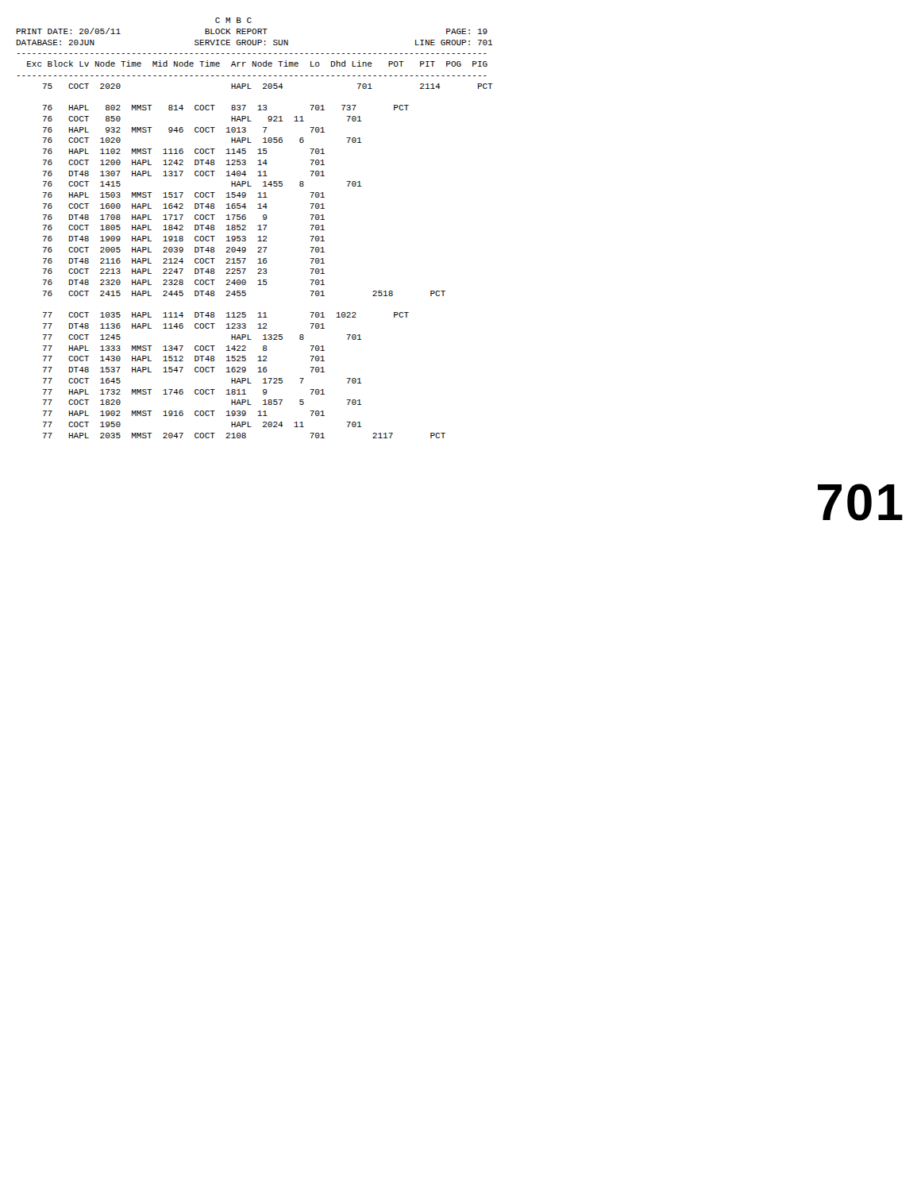C M B C
PRINT DATE: 20/05/11                BLOCK REPORT                                  PAGE: 19
DATABASE: 20JUN                   SERVICE GROUP: SUN                        LINE GROUP: 701
------------------------------------------------------------------------------------------
  Exc Block Lv Node Time  Mid Node Time  Arr Node Time  Lo  Dhd Line   POT   PIT  POG  PIG
------------------------------------------------------------------------------------------
     75   COCT  2020                     HAPL  2054              701         2114       PCT

     76   HAPL   802  MMST   814  COCT   837  13        701   737       PCT
     76   COCT   850                     HAPL   921  11        701
     76   HAPL   932  MMST   946  COCT  1013   7        701
     76   COCT  1020                     HAPL  1056   6        701
     76   HAPL  1102  MMST  1116  COCT  1145  15        701
     76   COCT  1200  HAPL  1242  DT48  1253  14        701
     76   DT48  1307  HAPL  1317  COCT  1404  11        701
     76   COCT  1415                     HAPL  1455   8        701
     76   HAPL  1503  MMST  1517  COCT  1549  11        701
     76   COCT  1600  HAPL  1642  DT48  1654  14        701
     76   DT48  1708  HAPL  1717  COCT  1756   9        701
     76   COCT  1805  HAPL  1842  DT48  1852  17        701
     76   DT48  1909  HAPL  1918  COCT  1953  12        701
     76   COCT  2005  HAPL  2039  DT48  2049  27        701
     76   DT48  2116  HAPL  2124  COCT  2157  16        701
     76   COCT  2213  HAPL  2247  DT48  2257  23        701
     76   DT48  2320  HAPL  2328  COCT  2400  15        701
     76   COCT  2415  HAPL  2445  DT48  2455            701         2518       PCT

     77   COCT  1035  HAPL  1114  DT48  1125  11        701  1022       PCT
     77   DT48  1136  HAPL  1146  COCT  1233  12        701
     77   COCT  1245                     HAPL  1325   8        701
     77   HAPL  1333  MMST  1347  COCT  1422   8        701
     77   COCT  1430  HAPL  1512  DT48  1525  12        701
     77   DT48  1537  HAPL  1547  COCT  1629  16        701
     77   COCT  1645                     HAPL  1725   7        701
     77   HAPL  1732  MMST  1746  COCT  1811   9        701
     77   COCT  1820                     HAPL  1857   5        701
     77   HAPL  1902  MMST  1916  COCT  1939  11        701
     77   COCT  1950                     HAPL  2024  11        701
     77   HAPL  2035  MMST  2047  COCT  2108            701         2117       PCT
701